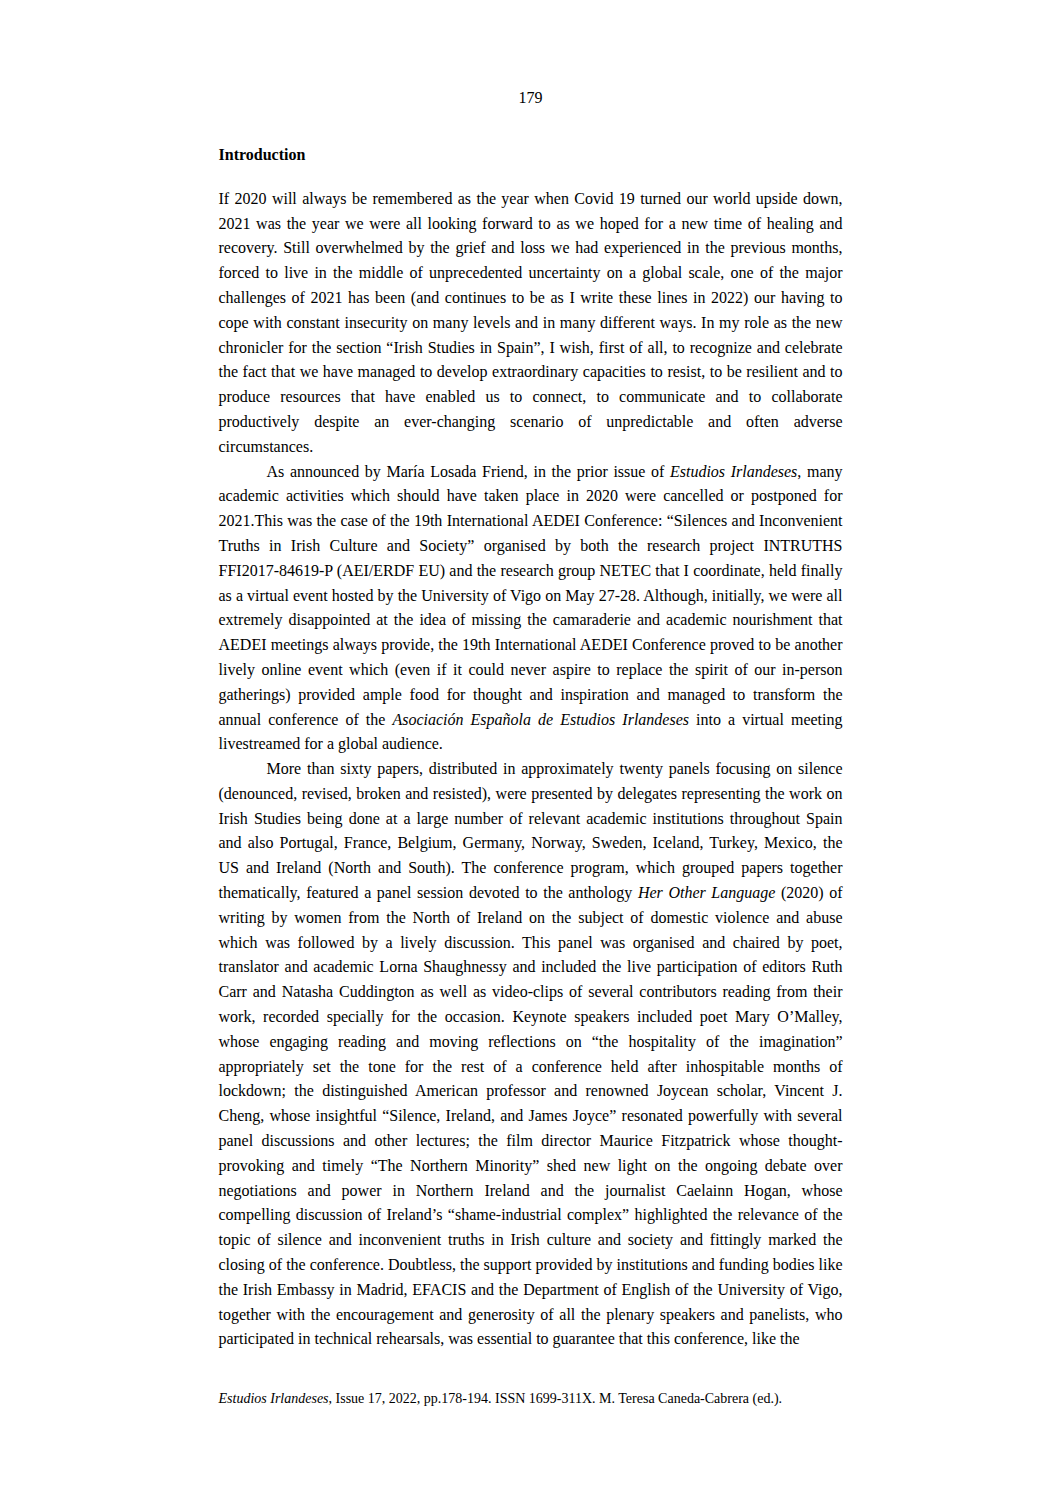179
Introduction
If 2020 will always be remembered as the year when Covid 19 turned our world upside down, 2021 was the year we were all looking forward to as we hoped for a new time of healing and recovery. Still overwhelmed by the grief and loss we had experienced in the previous months, forced to live in the middle of unprecedented uncertainty on a global scale, one of the major challenges of 2021 has been (and continues to be as I write these lines in 2022) our having to cope with constant insecurity on many levels and in many different ways. In my role as the new chronicler for the section “Irish Studies in Spain”, I wish, first of all, to recognize and celebrate the fact that we have managed to develop extraordinary capacities to resist, to be resilient and to produce resources that have enabled us to connect, to communicate and to collaborate productively despite an ever-changing scenario of unpredictable and often adverse circumstances.
As announced by María Losada Friend, in the prior issue of Estudios Irlandeses, many academic activities which should have taken place in 2020 were cancelled or postponed for 2021.This was the case of the 19th International AEDEI Conference: “Silences and Inconvenient Truths in Irish Culture and Society” organised by both the research project INTRUTHS FFI2017-84619-P (AEI/ERDF EU) and the research group NETEC that I coordinate, held finally as a virtual event hosted by the University of Vigo on May 27-28. Although, initially, we were all extremely disappointed at the idea of missing the camaraderie and academic nourishment that AEDEI meetings always provide, the 19th International AEDEI Conference proved to be another lively online event which (even if it could never aspire to replace the spirit of our in-person gatherings) provided ample food for thought and inspiration and managed to transform the annual conference of the Asociación Española de Estudios Irlandeses into a virtual meeting livestreamed for a global audience.
More than sixty papers, distributed in approximately twenty panels focusing on silence (denounced, revised, broken and resisted), were presented by delegates representing the work on Irish Studies being done at a large number of relevant academic institutions throughout Spain and also Portugal, France, Belgium, Germany, Norway, Sweden, Iceland, Turkey, Mexico, the US and Ireland (North and South). The conference program, which grouped papers together thematically, featured a panel session devoted to the anthology Her Other Language (2020) of writing by women from the North of Ireland on the subject of domestic violence and abuse which was followed by a lively discussion. This panel was organised and chaired by poet, translator and academic Lorna Shaughnessy and included the live participation of editors Ruth Carr and Natasha Cuddington as well as video-clips of several contributors reading from their work, recorded specially for the occasion. Keynote speakers included poet Mary O’Malley, whose engaging reading and moving reflections on “the hospitality of the imagination” appropriately set the tone for the rest of a conference held after inhospitable months of lockdown; the distinguished American professor and renowned Joycean scholar, Vincent J. Cheng, whose insightful “Silence, Ireland, and James Joyce” resonated powerfully with several panel discussions and other lectures; the film director Maurice Fitzpatrick whose thought-provoking and timely “The Northern Minority” shed new light on the ongoing debate over negotiations and power in Northern Ireland and the journalist Caelainn Hogan, whose compelling discussion of Ireland’s “shame-industrial complex” highlighted the relevance of the topic of silence and inconvenient truths in Irish culture and society and fittingly marked the closing of the conference. Doubtless, the support provided by institutions and funding bodies like the Irish Embassy in Madrid, EFACIS and the Department of English of the University of Vigo, together with the encouragement and generosity of all the plenary speakers and panelists, who participated in technical rehearsals, was essential to guarantee that this conference, like the
Estudios Irlandeses, Issue 17, 2022, pp.178-194. ISSN 1699-311X. M. Teresa Caneda-Cabrera (ed.).